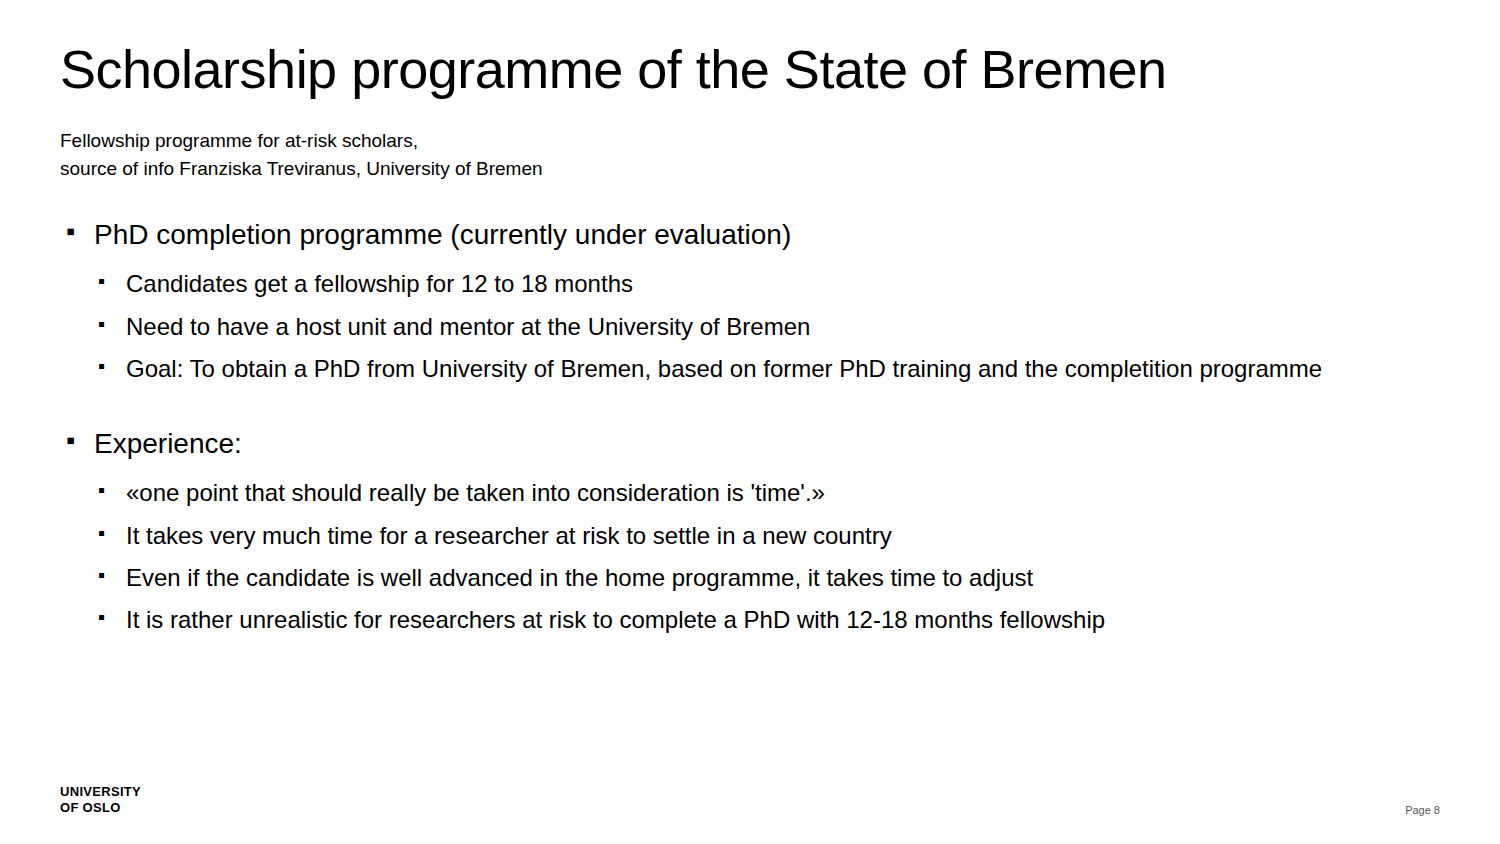Scholarship programme of the State of Bremen
Fellowship programme for at-risk scholars,
source of info Franziska Treviranus, University of Bremen
PhD completion programme (currently under evaluation)
Candidates get a fellowship for 12 to 18 months
Need to have a host unit and mentor at the University of Bremen
Goal: To obtain a PhD from University of Bremen, based on former PhD training and the completition programme
Experience:
«one point that should really be taken into consideration is 'time'.»
It takes very much time for a researcher at risk to settle in a new country
Even if the candidate is well advanced in the home programme, it takes time to adjust
It is rather unrealistic for researchers at risk to complete a PhD with 12-18 months fellowship
UNIVERSITY
OF OSLO
Page 8